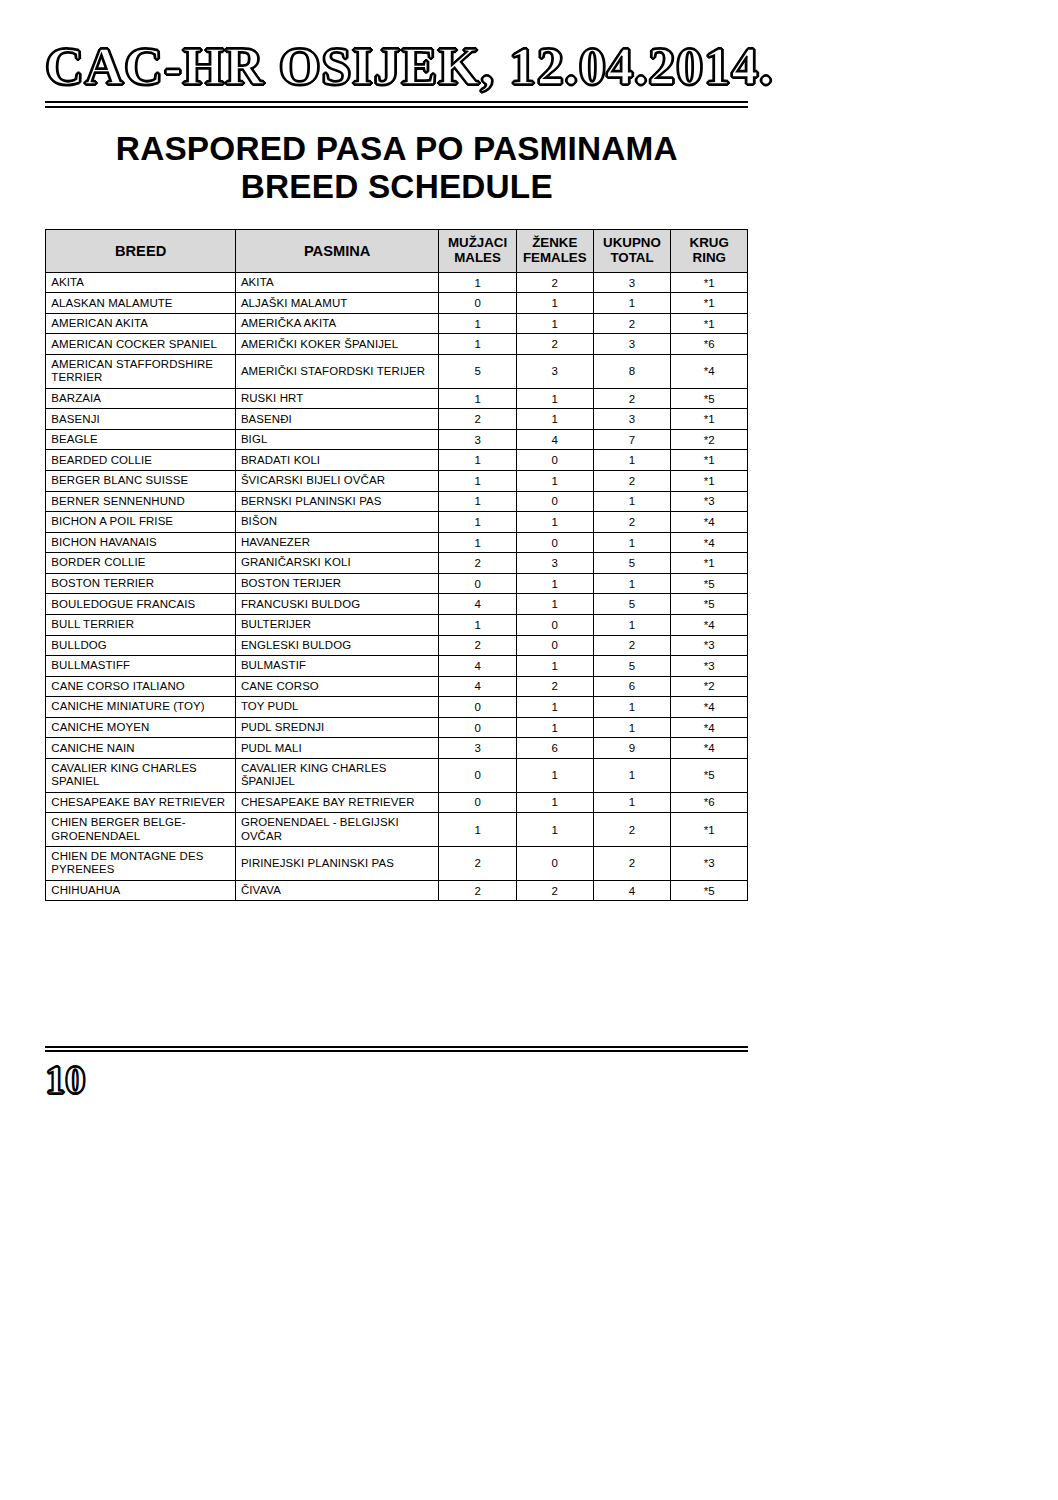CAC-HR OSIJEK, 12.04.2014.
RASPORED PASA PO PASMINAMA
BREED SCHEDULE
| BREED | PASMINA | MUŽJACI MALES | ŽENKE FEMALES | UKUPNO TOTAL | KRUG RING |
| --- | --- | --- | --- | --- | --- |
| AKITA | AKITA | 1 | 2 | 3 | *1 |
| ALASKAN MALAMUTE | ALJAŠKI MALAMUT | 0 | 1 | 1 | *1 |
| AMERICAN AKITA | AMERIČKA AKITA | 1 | 1 | 2 | *1 |
| AMERICAN COCKER SPANIEL | AMERIČKI KOKER ŠPANIJEL | 1 | 2 | 3 | *6 |
| AMERICAN STAFFORDSHIRE TERRIER | AMERIČKI STAFORDSKI TERIJER | 5 | 3 | 8 | *4 |
| BARZAIA | RUSKI HRT | 1 | 1 | 2 | *5 |
| BASENJI | BASENĐI | 2 | 1 | 3 | *1 |
| BEAGLE | BIGL | 3 | 4 | 7 | *2 |
| BEARDED COLLIE | BRADATI KOLI | 1 | 0 | 1 | *1 |
| BERGER BLANC SUISSE | ŠVICARSKI BIJELI OVČAR | 1 | 1 | 2 | *1 |
| BERNER SENNENHUND | BERNSKI PLANINSKI PAS | 1 | 0 | 1 | *3 |
| BICHON A POIL FRISE | BIŠON | 1 | 1 | 2 | *4 |
| BICHON HAVANAIS | HAVANEZER | 1 | 0 | 1 | *4 |
| BORDER COLLIE | GRANIČARSKI KOLI | 2 | 3 | 5 | *1 |
| BOSTON TERRIER | BOSTON TERIJER | 0 | 1 | 1 | *5 |
| BOULEDOGUE FRANCAIS | FRANCUSKI BULDOG | 4 | 1 | 5 | *5 |
| BULL TERRIER | BULTERIJER | 1 | 0 | 1 | *4 |
| BULLDOG | ENGLESKI BULDOG | 2 | 0 | 2 | *3 |
| BULLMASTIFF | BULMASTIF | 4 | 1 | 5 | *3 |
| CANE CORSO ITALIANO | CANE CORSO | 4 | 2 | 6 | *2 |
| CANICHE MINIATURE (TOY) | TOY PUDL | 0 | 1 | 1 | *4 |
| CANICHE MOYEN | PUDL SREDNJI | 0 | 1 | 1 | *4 |
| CANICHE NAIN | PUDL MALI | 3 | 6 | 9 | *4 |
| CAVALIER KING CHARLES SPANIEL | CAVALIER KING CHARLES ŠPANIJEL | 0 | 1 | 1 | *5 |
| CHESAPEAKE BAY RETRIEVER | CHESAPEAKE BAY RETRIEVER | 0 | 1 | 1 | *6 |
| CHIEN BERGER BELGE-GROENENDAEL | GROENENDAEL - BELGIJSKI OVČAR | 1 | 1 | 2 | *1 |
| CHIEN DE MONTAGNE DES PYRENEES | PIRINEJSKI PLANINSKI PAS | 2 | 0 | 2 | *3 |
| CHIHUAHUA | ČIVAVA | 2 | 2 | 4 | *5 |
10